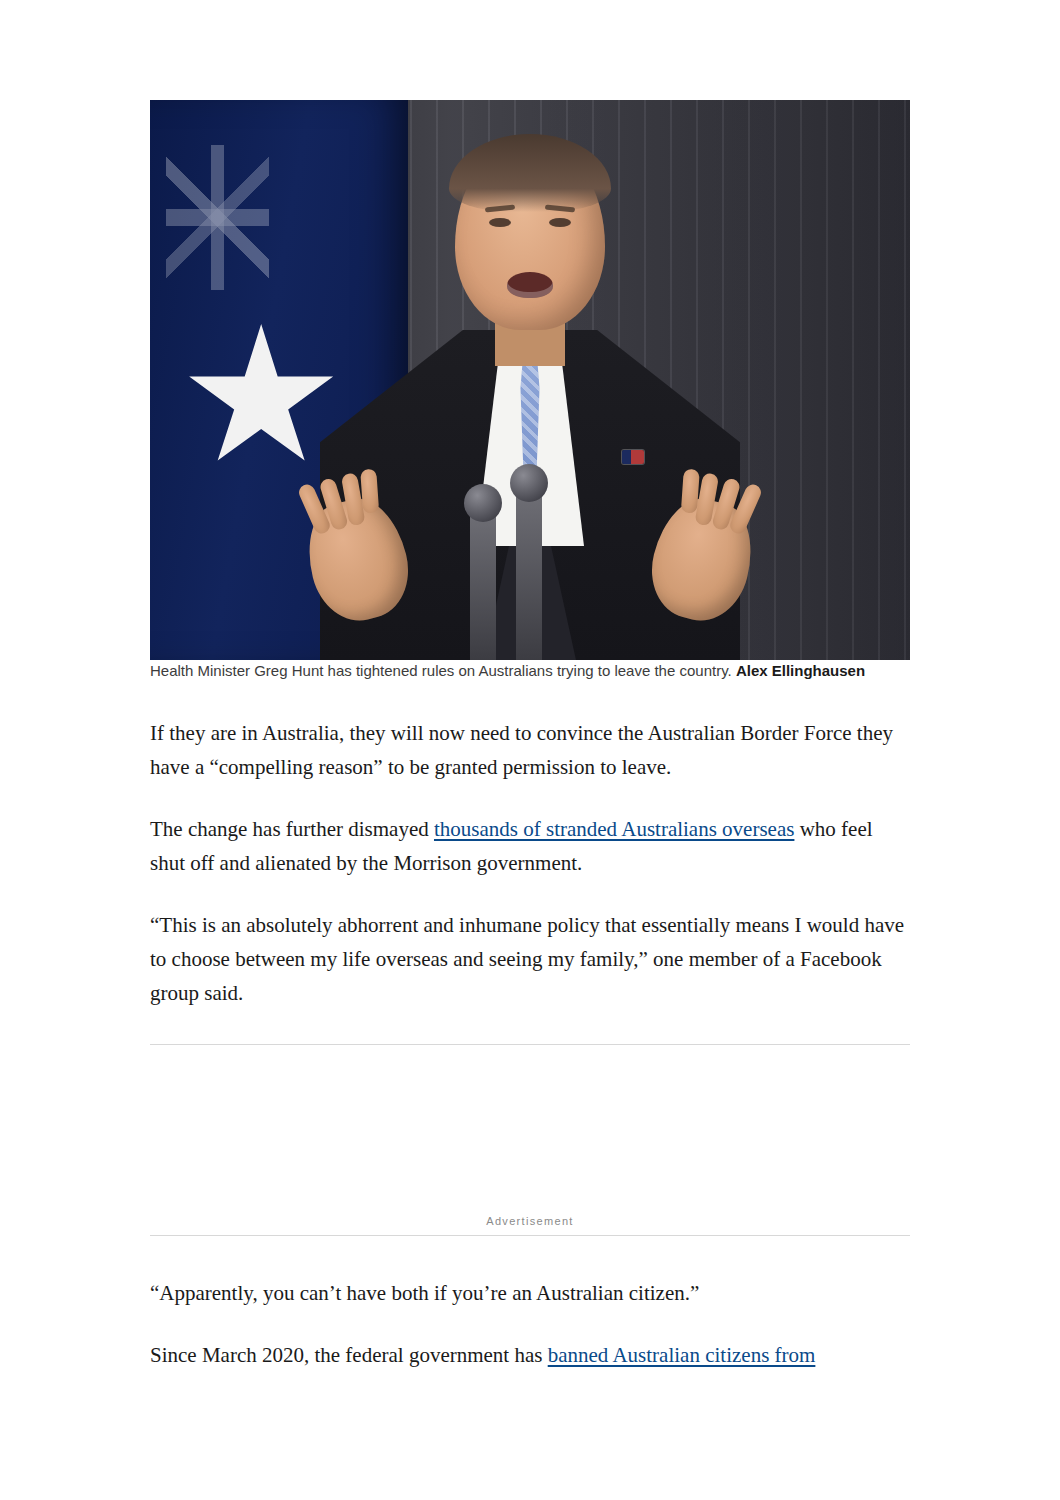Health Minister Greg Hunt has tightened rules on Australians trying to leave the country. Alex Ellinghausen
If they are in Australia, they will now need to convince the Australian Border Force they have a “compelling reason” to be granted permission to leave.
The change has further dismayed thousands of stranded Australians overseas who feel shut off and alienated by the Morrison government.
“This is an absolutely abhorrent and inhumane policy that essentially means I would have to choose between my life overseas and seeing my family,” one member of a Facebook group said.
Advertisement
“Apparently, you can’t have both if you’re an Australian citizen.”
Since March 2020, the federal government has banned Australian citizens from